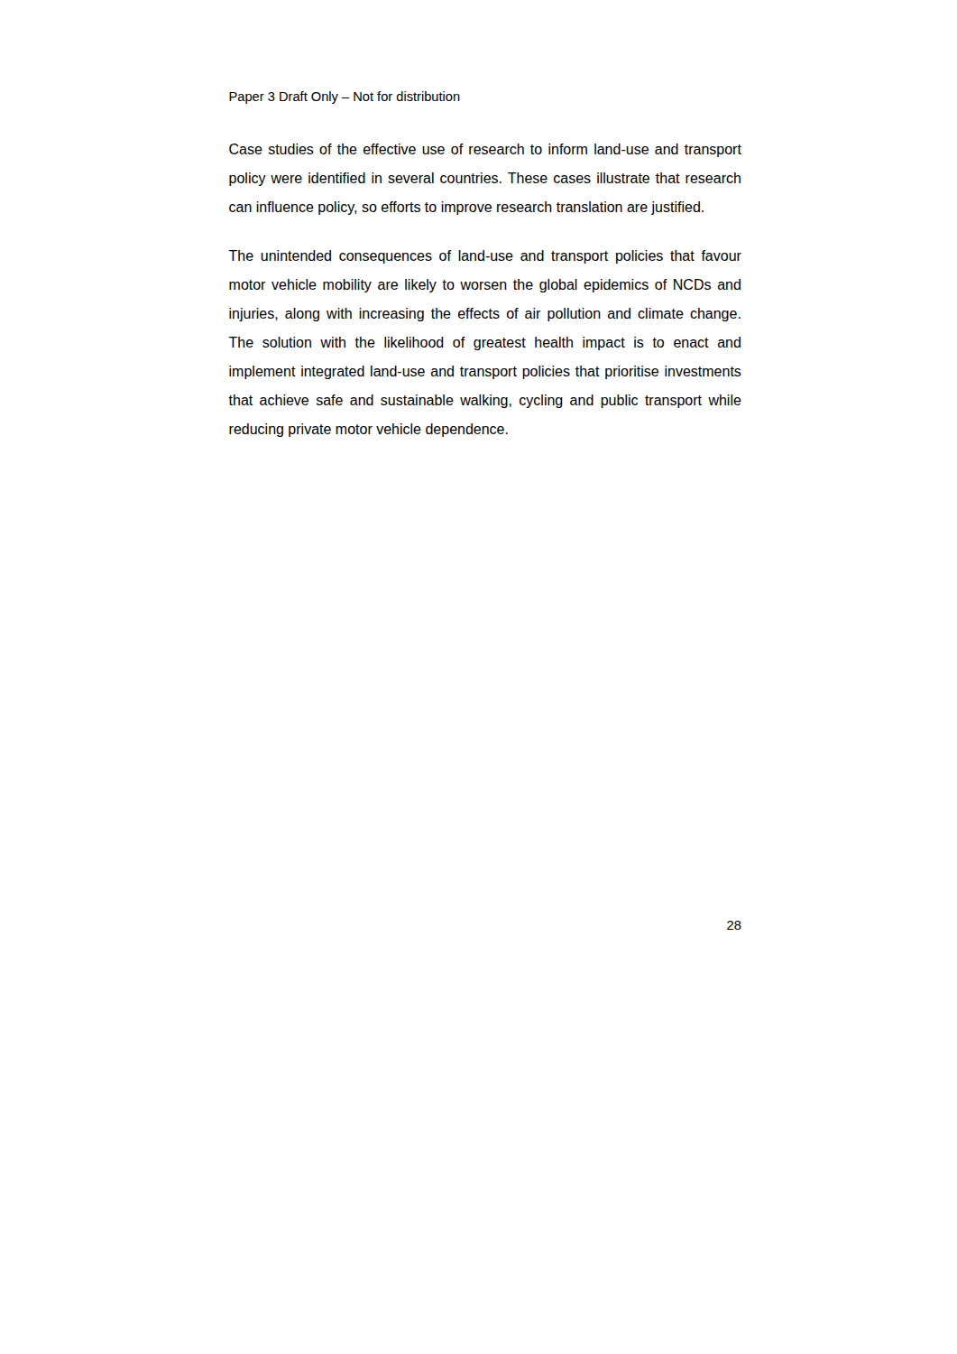Paper 3 Draft Only – Not for distribution
Case studies of the effective use of research to inform land-use and transport policy were identified in several countries. These cases illustrate that research can influence policy, so efforts to improve research translation are justified.
The unintended consequences of land-use and transport policies that favour motor vehicle mobility are likely to worsen the global epidemics of NCDs and injuries, along with increasing the effects of air pollution and climate change. The solution with the likelihood of greatest health impact is to enact and implement integrated land-use and transport policies that prioritise investments that achieve safe and sustainable walking, cycling and public transport while reducing private motor vehicle dependence.
28